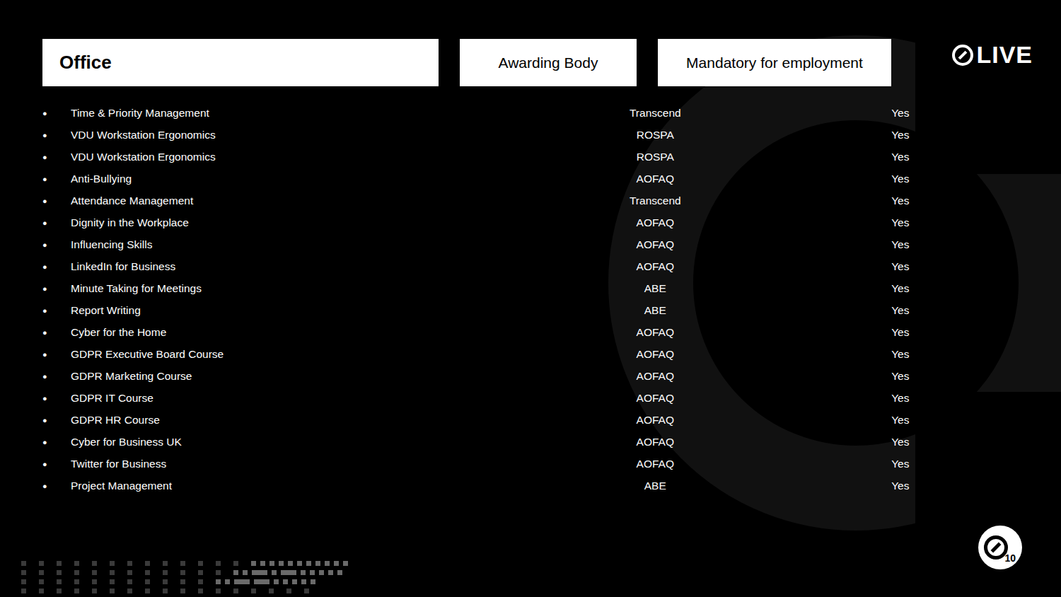LIVE
Office
Awarding Body
Mandatory for employment
| Time & Priority Management | Transcend | Yes |
| VDU Workstation Ergonomics | ROSPA | Yes |
| VDU Workstation Ergonomics | ROSPA | Yes |
| Anti-Bullying | AOFAQ | Yes |
| Attendance Management | Transcend | Yes |
| Dignity in the Workplace | AOFAQ | Yes |
| Influencing Skills | AOFAQ | Yes |
| LinkedIn for Business | AOFAQ | Yes |
| Minute Taking for Meetings | ABE | Yes |
| Report Writing | ABE | Yes |
| Cyber for the Home | AOFAQ | Yes |
| GDPR Executive Board Course | AOFAQ | Yes |
| GDPR Marketing Course | AOFAQ | Yes |
| GDPR IT Course | AOFAQ | Yes |
| GDPR HR Course | AOFAQ | Yes |
| Cyber for Business UK | AOFAQ | Yes |
| Twitter for Business | AOFAQ | Yes |
| Project Management | ABE | Yes |
10